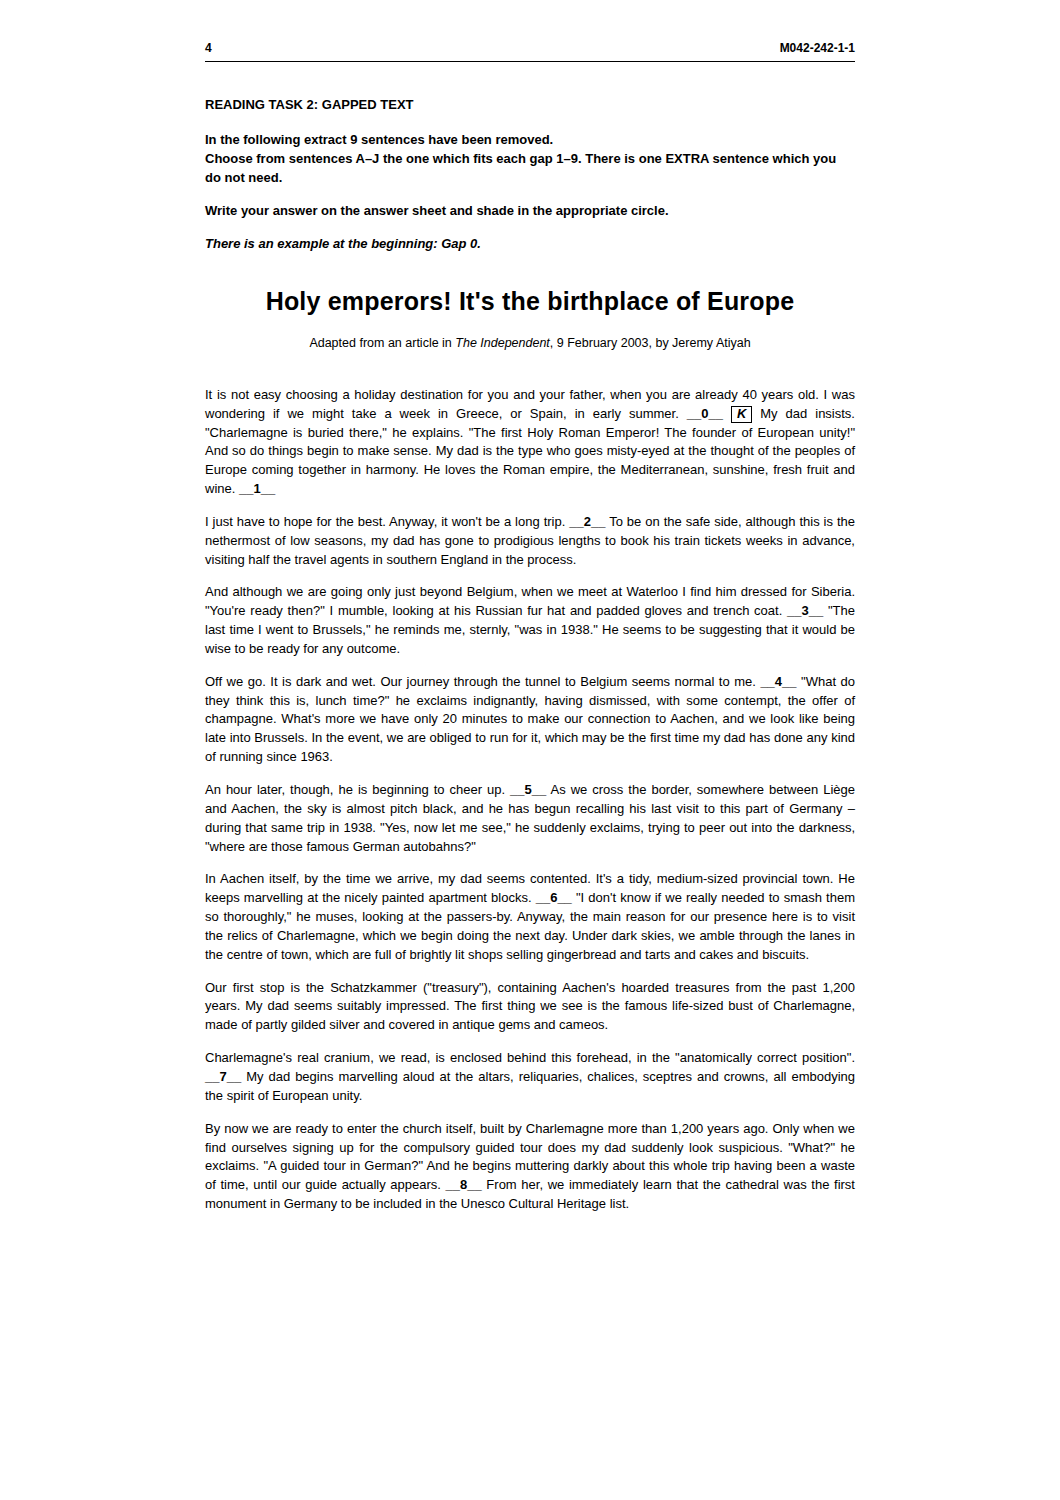4 M042-242-1-1
READING TASK 2: GAPPED TEXT
In the following extract 9 sentences have been removed.
Choose from sentences A–J the one which fits each gap 1–9. There is one EXTRA sentence which you do not need.
Write your answer on the answer sheet and shade in the appropriate circle.
There is an example at the beginning: Gap 0.
Holy emperors! It's the birthplace of Europe
Adapted from an article in The Independent, 9 February 2003, by Jeremy Atiyah
It is not easy choosing a holiday destination for you and your father, when you are already 40 years old. I was wondering if we might take a week in Greece, or Spain, in early summer. __0__ K My dad insists. "Charlemagne is buried there," he explains. "The first Holy Roman Emperor! The founder of European unity!" And so do things begin to make sense. My dad is the type who goes misty-eyed at the thought of the peoples of Europe coming together in harmony. He loves the Roman empire, the Mediterranean, sunshine, fresh fruit and wine. __1__
I just have to hope for the best. Anyway, it won't be a long trip. __2__ To be on the safe side, although this is the nethermost of low seasons, my dad has gone to prodigious lengths to book his train tickets weeks in advance, visiting half the travel agents in southern England in the process.
And although we are going only just beyond Belgium, when we meet at Waterloo I find him dressed for Siberia. "You're ready then?" I mumble, looking at his Russian fur hat and padded gloves and trench coat. __3__ "The last time I went to Brussels," he reminds me, sternly, "was in 1938." He seems to be suggesting that it would be wise to be ready for any outcome.
Off we go. It is dark and wet. Our journey through the tunnel to Belgium seems normal to me. __4__ "What do they think this is, lunch time?" he exclaims indignantly, having dismissed, with some contempt, the offer of champagne. What's more we have only 20 minutes to make our connection to Aachen, and we look like being late into Brussels. In the event, we are obliged to run for it, which may be the first time my dad has done any kind of running since 1963.
An hour later, though, he is beginning to cheer up. __5__ As we cross the border, somewhere between Liège and Aachen, the sky is almost pitch black, and he has begun recalling his last visit to this part of Germany – during that same trip in 1938. "Yes, now let me see," he suddenly exclaims, trying to peer out into the darkness, "where are those famous German autobahns?"
In Aachen itself, by the time we arrive, my dad seems contented. It's a tidy, medium-sized provincial town. He keeps marvelling at the nicely painted apartment blocks. __6__ "I don't know if we really needed to smash them so thoroughly," he muses, looking at the passers-by. Anyway, the main reason for our presence here is to visit the relics of Charlemagne, which we begin doing the next day. Under dark skies, we amble through the lanes in the centre of town, which are full of brightly lit shops selling gingerbread and tarts and cakes and biscuits.
Our first stop is the Schatzkammer ("treasury"), containing Aachen's hoarded treasures from the past 1,200 years. My dad seems suitably impressed. The first thing we see is the famous life-sized bust of Charlemagne, made of partly gilded silver and covered in antique gems and cameos.
Charlemagne's real cranium, we read, is enclosed behind this forehead, in the "anatomically correct position". __7__ My dad begins marvelling aloud at the altars, reliquaries, chalices, sceptres and crowns, all embodying the spirit of European unity.
By now we are ready to enter the church itself, built by Charlemagne more than 1,200 years ago. Only when we find ourselves signing up for the compulsory guided tour does my dad suddenly look suspicious. "What?" he exclaims. "A guided tour in German?" And he begins muttering darkly about this whole trip having been a waste of time, until our guide actually appears. __8__ From her, we immediately learn that the cathedral was the first monument in Germany to be included in the Unesco Cultural Heritage list.